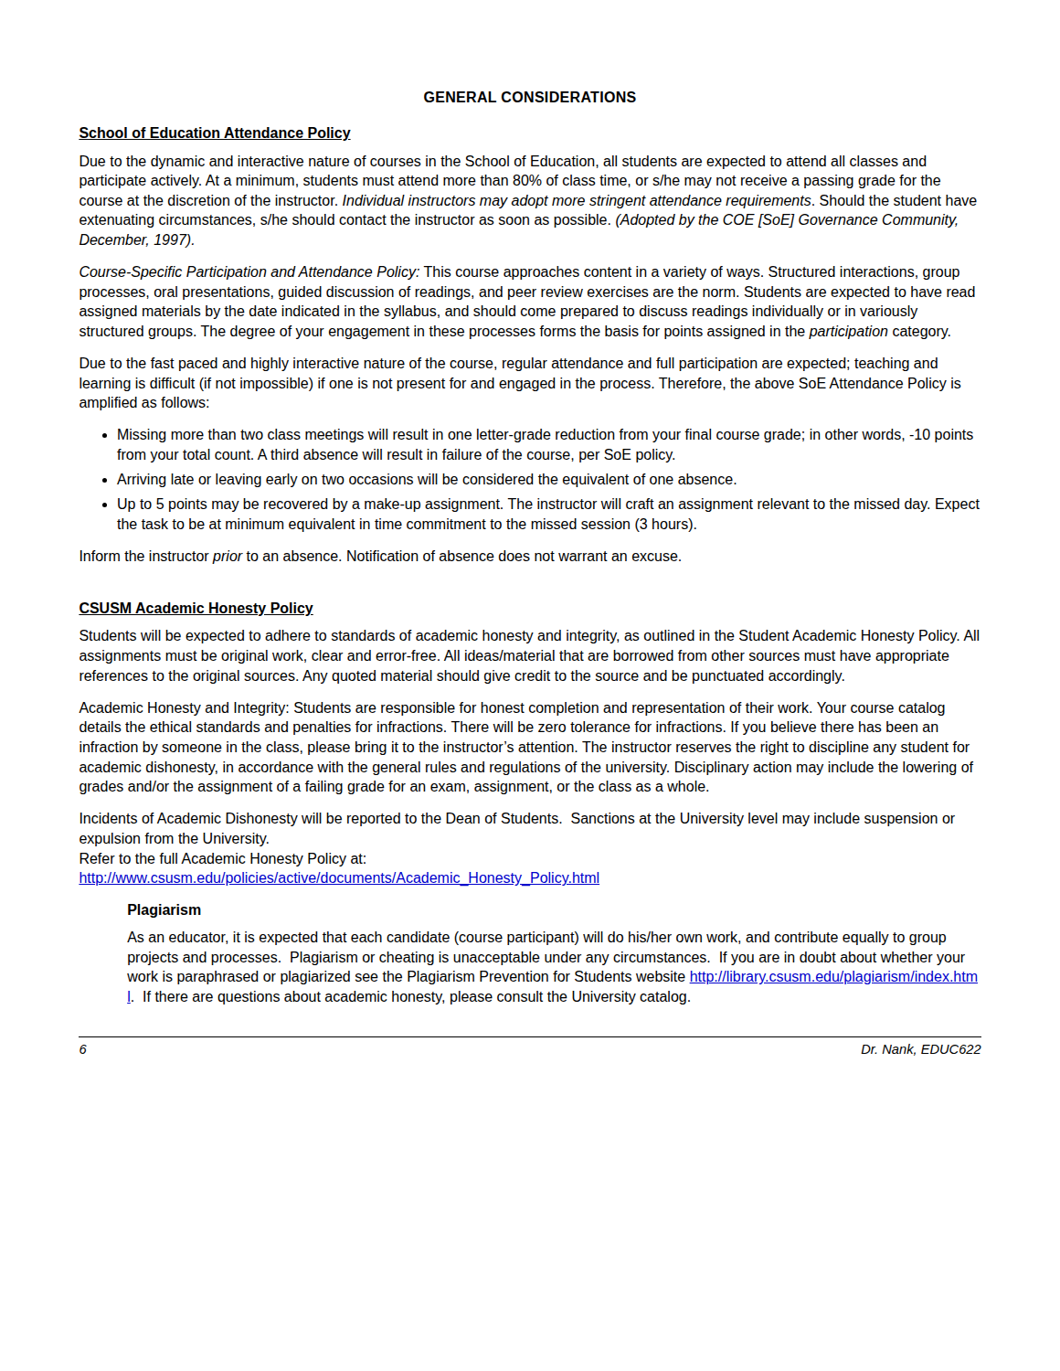GENERAL CONSIDERATIONS
School of Education Attendance Policy
Due to the dynamic and interactive nature of courses in the School of Education, all students are expected to attend all classes and participate actively. At a minimum, students must attend more than 80% of class time, or s/he may not receive a passing grade for the course at the discretion of the instructor. Individual instructors may adopt more stringent attendance requirements. Should the student have extenuating circumstances, s/he should contact the instructor as soon as possible. (Adopted by the COE [SoE] Governance Community, December, 1997).
Course-Specific Participation and Attendance Policy: This course approaches content in a variety of ways. Structured interactions, group processes, oral presentations, guided discussion of readings, and peer review exercises are the norm. Students are expected to have read assigned materials by the date indicated in the syllabus, and should come prepared to discuss readings individually or in variously structured groups. The degree of your engagement in these processes forms the basis for points assigned in the participation category.
Due to the fast paced and highly interactive nature of the course, regular attendance and full participation are expected; teaching and learning is difficult (if not impossible) if one is not present for and engaged in the process. Therefore, the above SoE Attendance Policy is amplified as follows:
Missing more than two class meetings will result in one letter-grade reduction from your final course grade; in other words, -10 points from your total count. A third absence will result in failure of the course, per SoE policy.
Arriving late or leaving early on two occasions will be considered the equivalent of one absence.
Up to 5 points may be recovered by a make-up assignment. The instructor will craft an assignment relevant to the missed day. Expect the task to be at minimum equivalent in time commitment to the missed session (3 hours).
Inform the instructor prior to an absence. Notification of absence does not warrant an excuse.
CSUSM Academic Honesty Policy
Students will be expected to adhere to standards of academic honesty and integrity, as outlined in the Student Academic Honesty Policy. All assignments must be original work, clear and error-free. All ideas/material that are borrowed from other sources must have appropriate references to the original sources. Any quoted material should give credit to the source and be punctuated accordingly.
Academic Honesty and Integrity: Students are responsible for honest completion and representation of their work. Your course catalog details the ethical standards and penalties for infractions. There will be zero tolerance for infractions. If you believe there has been an infraction by someone in the class, please bring it to the instructor’s attention. The instructor reserves the right to discipline any student for academic dishonesty, in accordance with the general rules and regulations of the university. Disciplinary action may include the lowering of grades and/or the assignment of a failing grade for an exam, assignment, or the class as a whole.
Incidents of Academic Dishonesty will be reported to the Dean of Students. Sanctions at the University level may include suspension or expulsion from the University.
Refer to the full Academic Honesty Policy at:
http://www.csusm.edu/policies/active/documents/Academic_Honesty_Policy.html
Plagiarism
As an educator, it is expected that each candidate (course participant) will do his/her own work, and contribute equally to group projects and processes. Plagiarism or cheating is unacceptable under any circumstances. If you are in doubt about whether your work is paraphrased or plagiarized see the Plagiarism Prevention for Students website http://library.csusm.edu/plagiarism/index.html. If there are questions about academic honesty, please consult the University catalog.
6 Dr. Nank, EDUC622